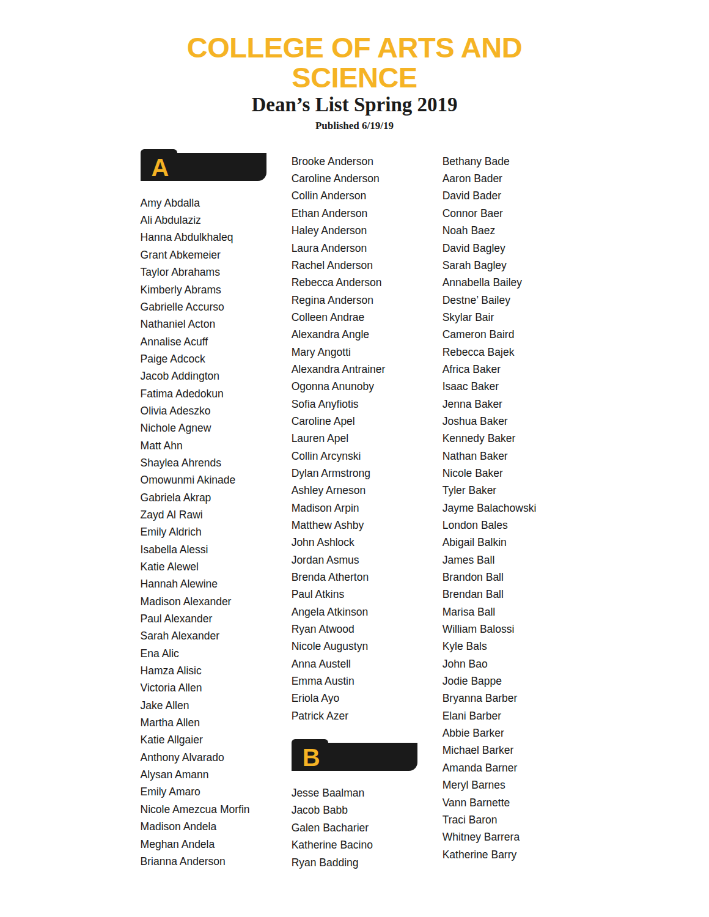College of Arts and Science
Dean’s List Spring 2019
Published 6/19/19
A
Amy Abdalla
Ali Abdulaziz
Hanna Abdulkhaleq
Grant Abkemeier
Taylor Abrahams
Kimberly Abrams
Gabrielle Accurso
Nathaniel Acton
Annalise Acuff
Paige Adcock
Jacob Addington
Fatima Adedokun
Olivia Adeszko
Nichole Agnew
Matt Ahn
Shaylea Ahrends
Omowunmi Akinade
Gabriela Akrap
Zayd Al Rawi
Emily Aldrich
Isabella Alessi
Katie Alewel
Hannah Alewine
Madison Alexander
Paul Alexander
Sarah Alexander
Ena Alic
Hamza Alisic
Victoria Allen
Jake Allen
Martha Allen
Katie Allgaier
Anthony Alvarado
Alysan Amann
Emily Amaro
Nicole Amezcua Morfin
Madison Andela
Meghan Andela
Brianna Anderson
Brooke Anderson
Caroline Anderson
Collin Anderson
Ethan Anderson
Haley Anderson
Laura Anderson
Rachel Anderson
Rebecca Anderson
Regina Anderson
Colleen Andrae
Alexandra Angle
Mary Angotti
Alexandra Antrainer
Ogonna Anunoby
Sofia Anyfiotis
Caroline Apel
Lauren Apel
Collin Arcynski
Dylan Armstrong
Ashley Arneson
Madison Arpin
Matthew Ashby
John Ashlock
Jordan Asmus
Brenda Atherton
Paul Atkins
Angela Atkinson
Ryan Atwood
Nicole Augustyn
Anna Austell
Emma Austin
Eriola Ayo
Patrick Azer
B
Jesse Baalman
Jacob Babb
Galen Bacharier
Katherine Bacino
Ryan Badding
Bethany Bade
Aaron Bader
David Bader
Connor Baer
Noah Baez
David Bagley
Sarah Bagley
Annabella Bailey
Destne’ Bailey
Skylar Bair
Cameron Baird
Rebecca Bajek
Africa Baker
Isaac Baker
Jenna Baker
Joshua Baker
Kennedy Baker
Nathan Baker
Nicole Baker
Tyler Baker
Jayme Balachowski
London Bales
Abigail Balkin
James Ball
Brandon Ball
Brendan Ball
Marisa Ball
William Balossi
Kyle Bals
John Bao
Jodie Bappe
Bryanna Barber
Elani Barber
Abbie Barker
Michael Barker
Amanda Barner
Meryl Barnes
Vann Barnette
Traci Baron
Whitney Barrera
Katherine Barry